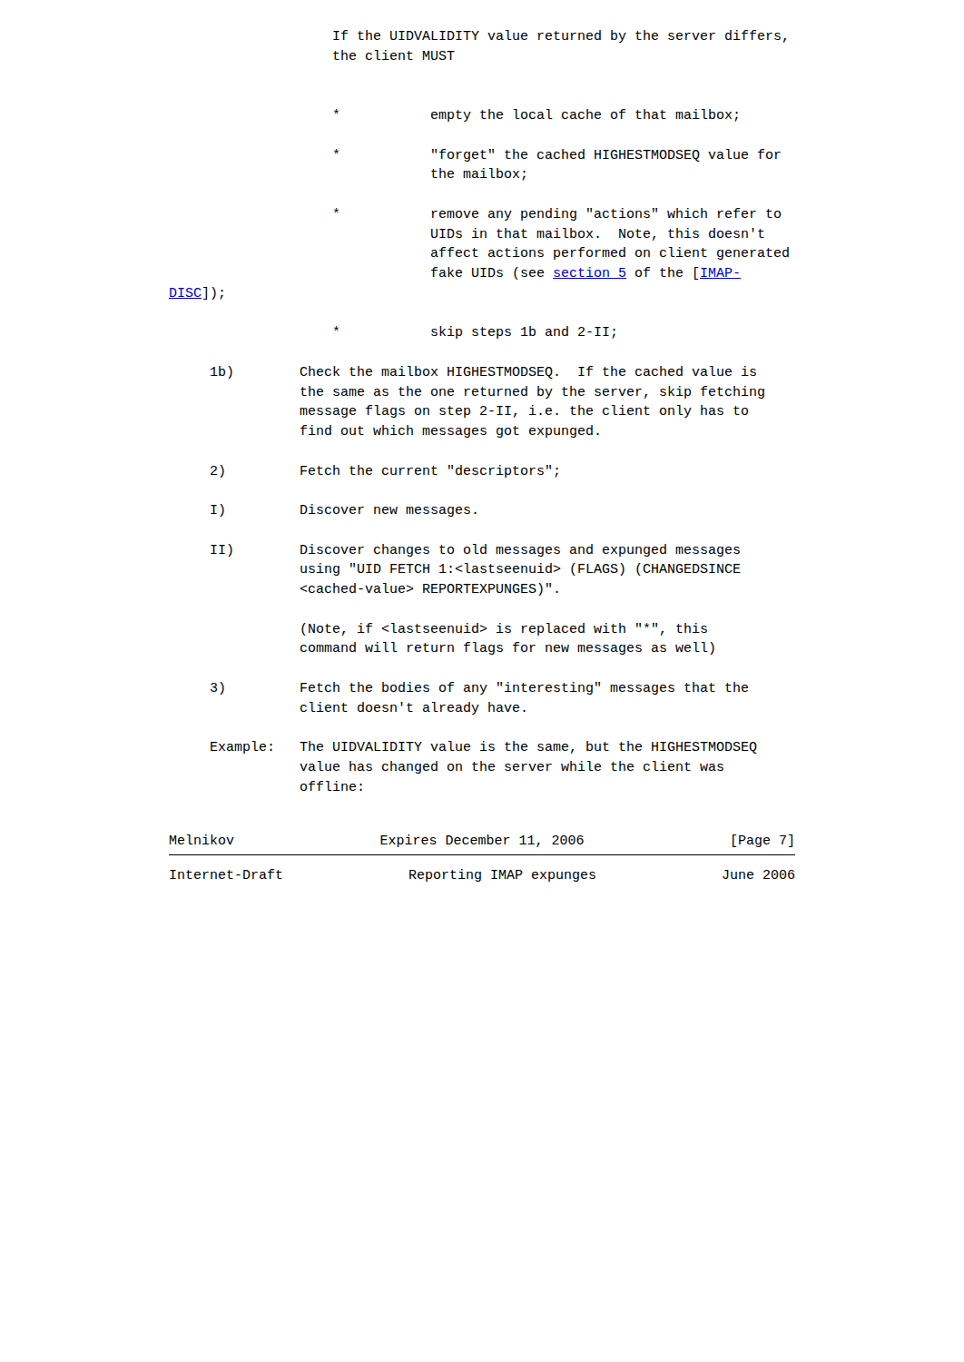If the UIDVALIDITY value returned by the server differs,
                    the client MUST


                    *           empty the local cache of that mailbox;

                    *           "forget" the cached HIGHESTMODSEQ value for
                                the mailbox;

                    *           remove any pending "actions" which refer to
                                UIDs in that mailbox.  Note, this doesn't
                                affect actions performed on client generated
                                fake UIDs (see section 5 of the [IMAP-DISC]);

                    *           skip steps 1b and 2-II;

     1b)        Check the mailbox HIGHESTMODSEQ.  If the cached value is
                the same as the one returned by the server, skip fetching
                message flags on step 2-II, i.e. the client only has to
                find out which messages got expunged.

     2)         Fetch the current "descriptors";

     I)         Discover new messages.

     II)        Discover changes to old messages and expunged messages
                using "UID FETCH 1:<lastseenuid> (FLAGS) (CHANGEDSINCE
                <cached-value> REPORTEXPUNGES)".

                (Note, if <lastseenuid> is replaced with "*", this
                command will return flags for new messages as well)

     3)         Fetch the bodies of any "interesting" messages that the
                client doesn't already have.

     Example:   The UIDVALIDITY value is the same, but the HIGHESTMODSEQ
                value has changed on the server while the client was
                offline:
Melnikov Expires December 11, 2006 [Page 7]
Internet-Draft Reporting IMAP expunges June 2006